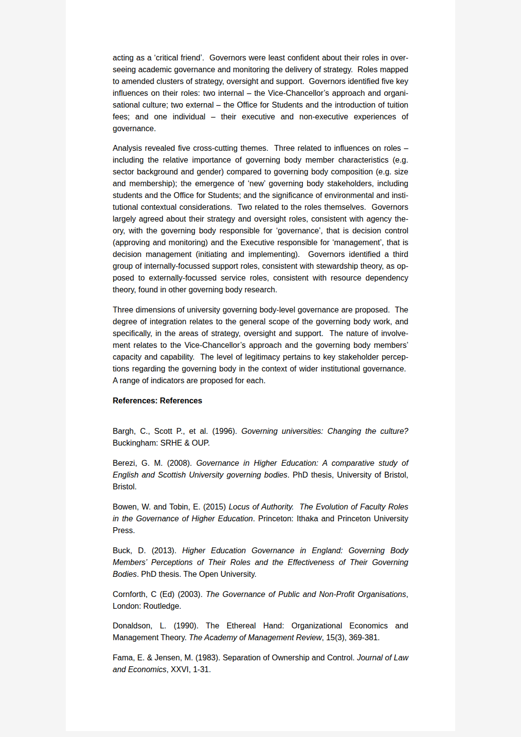acting as a ‘critical friend’. Governors were least confident about their roles in overseeing academic governance and monitoring the delivery of strategy. Roles mapped to amended clusters of strategy, oversight and support. Governors identified five key influences on their roles: two internal – the Vice-Chancellor’s approach and organisational culture; two external – the Office for Students and the introduction of tuition fees; and one individual – their executive and non-executive experiences of governance.
Analysis revealed five cross-cutting themes. Three related to influences on roles – including the relative importance of governing body member characteristics (e.g. sector background and gender) compared to governing body composition (e.g. size and membership); the emergence of ‘new’ governing body stakeholders, including students and the Office for Students; and the significance of environmental and institutional contextual considerations. Two related to the roles themselves. Governors largely agreed about their strategy and oversight roles, consistent with agency theory, with the governing body responsible for ‘governance’, that is decision control (approving and monitoring) and the Executive responsible for ‘management’, that is decision management (initiating and implementing). Governors identified a third group of internally-focussed support roles, consistent with stewardship theory, as opposed to externally-focussed service roles, consistent with resource dependency theory, found in other governing body research.
Three dimensions of university governing body-level governance are proposed. The degree of integration relates to the general scope of the governing body work, and specifically, in the areas of strategy, oversight and support. The nature of involvement relates to the Vice-Chancellor’s approach and the governing body members’ capacity and capability. The level of legitimacy pertains to key stakeholder perceptions regarding the governing body in the context of wider institutional governance. A range of indicators are proposed for each.
References: References
Bargh, C., Scott P., et al. (1996). Governing universities: Changing the culture? Buckingham: SRHE & OUP.
Berezi, G. M. (2008). Governance in Higher Education: A comparative study of English and Scottish University governing bodies. PhD thesis, University of Bristol, Bristol.
Bowen, W. and Tobin, E. (2015) Locus of Authority. The Evolution of Faculty Roles in the Governance of Higher Education. Princeton: Ithaka and Princeton University Press.
Buck, D. (2013). Higher Education Governance in England: Governing Body Members’ Perceptions of Their Roles and the Effectiveness of Their Governing Bodies. PhD thesis. The Open University.
Cornforth, C (Ed) (2003). The Governance of Public and Non-Profit Organisations, London: Routledge.
Donaldson, L. (1990). The Ethereal Hand: Organizational Economics and Management Theory. The Academy of Management Review, 15(3), 369-381.
Fama, E. & Jensen, M. (1983). Separation of Ownership and Control. Journal of Law and Economics, XXVI, 1-31.